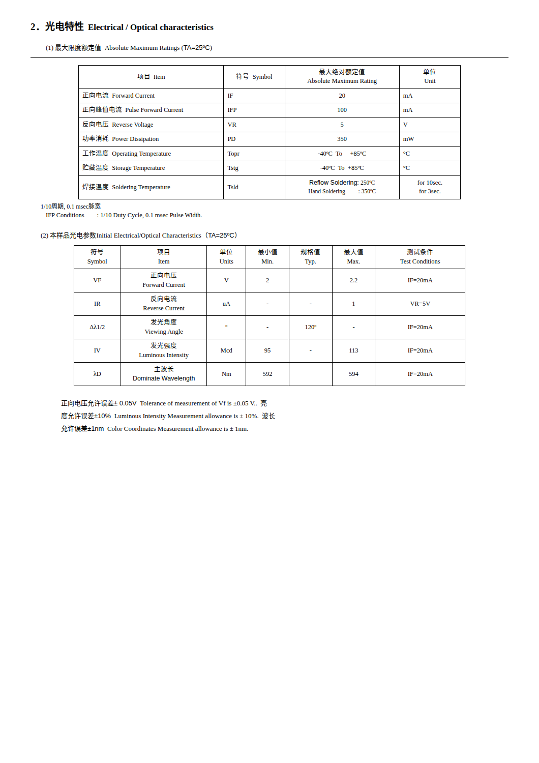2．光电特性 Electrical / Optical characteristics
(1) 最大限度额定值 Absolute Maximum Ratings (TA=25ºC)
| 项目 Item | 符号 Symbol | 最大绝对额定值 Absolute Maximum Rating | 单位 Unit |
| 正向电流 Forward Current | IF | 20 | mA |
| 正向峰值电流 Pulse Forward Current | IFP | 100 | mA |
| 反向电压 Reverse Voltage | VR | 5 | V |
| 功率消耗 Power Dissipation | PD | 350 | mW |
| 工作温度 Operating Temperature | Topr | -40ºC To +85ºC | °C |
| 贮藏温度 Storage Temperature | Tstg | -40ºC To +85ºC | °C |
| 焊接温度 Soldering Temperature | Tsld | Reflow Soldering: 250ºC Hand Soldering : 350ºC | for 10sec. for 3sec. |
1/10周期, 0.1 msec脉宽
IFP Conditions : 1/10 Duty Cycle, 0.1 msec Pulse Width.
(2) 本样品光电参数Initial Electrical/Optical Characteristics（TA=25ºC）
| 符号 Symbol | 项目 Item | 单位 Units | 最小值 Min. | 规格值 Typ. | 最大值 Max. | 测试条件 Test Conditions |
| VF | 正向电压 Forward Current | V | 2 | | 2.2 | IF=20mA |
| IR | 反向电流 Reverse Current | uA | - | - | 1 | VR=5V |
| Δλ1/2 | 发光角度 Viewing Angle | º | - | 120º | - | IF=20mA |
| IV | 发光强度 Luminous Intensity | Mcd | 95 | - | 113 | IF=20mA |
| λD | 主波长 Dominate Wavelength | Nm | 592 | | 594 | IF=20mA |
正向电压允许误差± 0.05V Tolerance of measurement of Vf is ±0.05 V.. 亮
度允许误差±10% Luminous Intensity Measurement allowance is ± 10%. 波长
允许误差±1nm Color Coordinates Measurement allowance is ± 1nm.